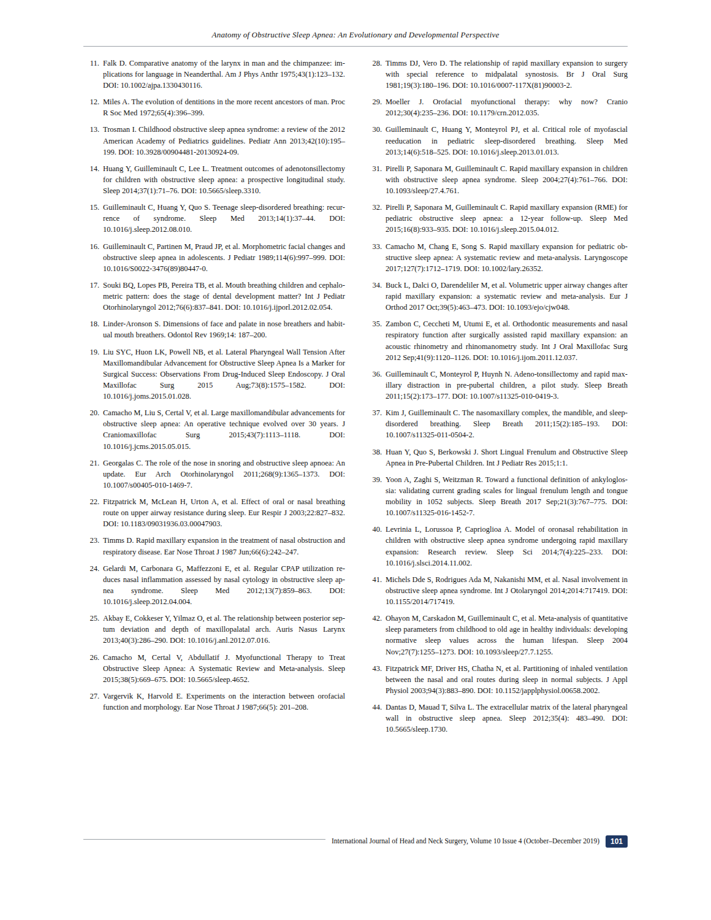Anatomy of Obstructive Sleep Apnea: An Evolutionary and Developmental Perspective
11. Falk D. Comparative anatomy of the larynx in man and the chimpanzee: implications for language in Neanderthal. Am J Phys Anthr 1975;43(1):123–132. DOI: 10.1002/ajpa.1330430116.
12. Miles A. The evolution of dentitions in the more recent ancestors of man. Proc R Soc Med 1972;65(4):396–399.
13. Trosman I. Childhood obstructive sleep apnea syndrome: a review of the 2012 American Academy of Pediatrics guidelines. Pediatr Ann 2013;42(10):195–199. DOI: 10.3928/00904481-20130924-09.
14. Huang Y, Guilleminault C, Lee L. Treatment outcomes of adenotonsillectomy for children with obstructive sleep apnea: a prospective longitudinal study. Sleep 2014;37(1):71–76. DOI: 10.5665/sleep.3310.
15. Guilleminault C, Huang Y, Quo S. Teenage sleep-disordered breathing: recurrence of syndrome. Sleep Med 2013;14(1):37–44. DOI: 10.1016/j.sleep.2012.08.010.
16. Guilleminault C, Partinen M, Praud JP, et al. Morphometric facial changes and obstructive sleep apnea in adolescents. J Pediatr 1989;114(6):997–999. DOI: 10.1016/S0022-3476(89)80447-0.
17. Souki BQ, Lopes PB, Pereira TB, et al. Mouth breathing children and cephalometric pattern: does the stage of dental development matter? Int J Pediatr Otorhinolaryngol 2012;76(6):837–841. DOI: 10.1016/j.ijporl.2012.02.054.
18. Linder-Aronson S. Dimensions of face and palate in nose breathers and habitual mouth breathers. Odontol Rev 1969;14: 187–200.
19. Liu SYC, Huon LK, Powell NB, et al. Lateral Pharyngeal Wall Tension After Maxillomandibular Advancement for Obstructive Sleep Apnea Is a Marker for Surgical Success: Observations From Drug-Induced Sleep Endoscopy. J Oral Maxillofac Surg 2015 Aug;73(8):1575–1582. DOI: 10.1016/j.joms.2015.01.028.
20. Camacho M, Liu S, Certal V, et al. Large maxillomandibular advancements for obstructive sleep apnea: An operative technique evolved over 30 years. J Craniomaxillofac Surg 2015;43(7):1113–1118. DOI: 10.1016/j.jcms.2015.05.015.
21. Georgalas C. The role of the nose in snoring and obstructive sleep apnoea: An update. Eur Arch Otorhinolaryngol 2011;268(9):1365–1373. DOI: 10.1007/s00405-010-1469-7.
22. Fitzpatrick M, McLean H, Urton A, et al. Effect of oral or nasal breathing route on upper airway resistance during sleep. Eur Respir J 2003;22:827–832. DOI: 10.1183/09031936.03.00047903.
23. Timms D. Rapid maxillary expansion in the treatment of nasal obstruction and respiratory disease. Ear Nose Throat J 1987 Jun;66(6):242–247.
24. Gelardi M, Carbonara G, Maffezzoni E, et al. Regular CPAP utilization reduces nasal inflammation assessed by nasal cytology in obstructive sleep apnea syndrome. Sleep Med 2012;13(7):859–863. DOI: 10.1016/j.sleep.2012.04.004.
25. Akbay E, Cokkeser Y, Yilmaz O, et al. The relationship between posterior septum deviation and depth of maxillopalatal arch. Auris Nasus Larynx 2013;40(3):286–290. DOI: 10.1016/j.anl.2012.07.016.
26. Camacho M, Certal V, Abdullatif J. Myofunctional Therapy to Treat Obstructive Sleep Apnea: A Systematic Review and Meta-analysis. Sleep 2015;38(5):669–675. DOI: 10.5665/sleep.4652.
27. Vargervik K, Harvold E. Experiments on the interaction between orofacial function and morphology. Ear Nose Throat J 1987;66(5): 201–208.
28. Timms DJ, Vero D. The relationship of rapid maxillary expansion to surgery with special reference to midpalatal synostosis. Br J Oral Surg 1981;19(3):180–196. DOI: 10.1016/0007-117X(81)90003-2.
29. Moeller J. Orofacial myofunctional therapy: why now? Cranio 2012;30(4):235–236. DOI: 10.1179/crn.2012.035.
30. Guilleminault C, Huang Y, Monteyrol PJ, et al. Critical role of myofascial reeducation in pediatric sleep-disordered breathing. Sleep Med 2013;14(6):518–525. DOI: 10.1016/j.sleep.2013.01.013.
31. Pirelli P, Saponara M, Guilleminault C. Rapid maxillary expansion in children with obstructive sleep apnea syndrome. Sleep 2004;27(4):761–766. DOI: 10.1093/sleep/27.4.761.
32. Pirelli P, Saponara M, Guilleminault C. Rapid maxillary expansion (RME) for pediatric obstructive sleep apnea: a 12-year follow-up. Sleep Med 2015;16(8):933–935. DOI: 10.1016/j.sleep.2015.04.012.
33. Camacho M, Chang E, Song S. Rapid maxillary expansion for pediatric obstructive sleep apnea: A systematic review and meta-analysis. Laryngoscope 2017;127(7):1712–1719. DOI: 10.1002/lary.26352.
34. Buck L, Dalci O, Darendeliler M, et al. Volumetric upper airway changes after rapid maxillary expansion: a systematic review and meta-analysis. Eur J Orthod 2017 Oct;39(5):463–473. DOI: 10.1093/ejo/cjw048.
35. Zambon C, Ceccheti M, Utumi E, et al. Orthodontic measurements and nasal respiratory function after surgically assisted rapid maxillary expansion: an acoustic rhinometry and rhinomanometry study. Int J Oral Maxillofac Surg 2012 Sep;41(9):1120–1126. DOI: 10.1016/j.ijom.2011.12.037.
36. Guilleminault C, Monteyrol P, Huynh N. Adeno-tonsillectomy and rapid maxillary distraction in pre-pubertal children, a pilot study. Sleep Breath 2011;15(2):173–177. DOI: 10.1007/s11325-010-0419-3.
37. Kim J, Guilleminault C. The nasomaxillary complex, the mandible, and sleep-disordered breathing. Sleep Breath 2011;15(2):185–193. DOI: 10.1007/s11325-011-0504-2.
38. Huan Y, Quo S, Berkowski J. Short Lingual Frenulum and Obstructive Sleep Apnea in Pre-Pubertal Children. Int J Pediatr Res 2015;1:1.
39. Yoon A, Zaghi S, Weitzman R. Toward a functional definition of ankyloglossia: validating current grading scales for lingual frenulum length and tongue mobility in 1052 subjects. Sleep Breath 2017 Sep;21(3):767–775. DOI: 10.1007/s11325-016-1452-7.
40. Levrinia L, Lorussoa P, Caprioglioa A. Model of oronasal rehabilitation in children with obstructive sleep apnea syndrome undergoing rapid maxillary expansion: Research review. Sleep Sci 2014;7(4):225–233. DOI: 10.1016/j.slsci.2014.11.002.
41. Michels Dde S, Rodrigues Ada M, Nakanishi MM, et al. Nasal involvement in obstructive sleep apnea syndrome. Int J Otolaryngol 2014;2014:717419. DOI: 10.1155/2014/717419.
42. Ohayon M, Carskadon M, Guilleminault C, et al. Meta-analysis of quantitative sleep parameters from childhood to old age in healthy individuals: developing normative sleep values across the human lifespan. Sleep 2004 Nov;27(7):1255–1273. DOI: 10.1093/sleep/27.7.1255.
43. Fitzpatrick MF, Driver HS, Chatha N, et al. Partitioning of inhaled ventilation between the nasal and oral routes during sleep in normal subjects. J Appl Physiol 2003;94(3):883–890. DOI: 10.1152/japplphysiol.00658.2002.
44. Dantas D, Mauad T, Silva L. The extracellular matrix of the lateral pharyngeal wall in obstructive sleep apnea. Sleep 2012;35(4): 483–490. DOI: 10.5665/sleep.1730.
International Journal of Head and Neck Surgery, Volume 10 Issue 4 (October–December 2019)
101